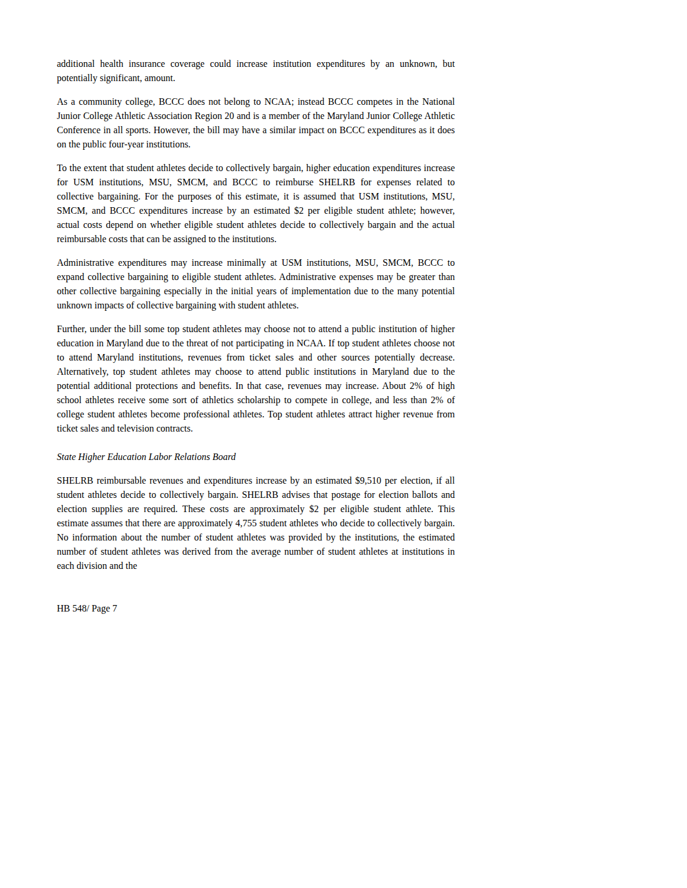additional health insurance coverage could increase institution expenditures by an unknown, but potentially significant, amount.
As a community college, BCCC does not belong to NCAA; instead BCCC competes in the National Junior College Athletic Association Region 20 and is a member of the Maryland Junior College Athletic Conference in all sports. However, the bill may have a similar impact on BCCC expenditures as it does on the public four-year institutions.
To the extent that student athletes decide to collectively bargain, higher education expenditures increase for USM institutions, MSU, SMCM, and BCCC to reimburse SHELRB for expenses related to collective bargaining. For the purposes of this estimate, it is assumed that USM institutions, MSU, SMCM, and BCCC expenditures increase by an estimated $2 per eligible student athlete; however, actual costs depend on whether eligible student athletes decide to collectively bargain and the actual reimbursable costs that can be assigned to the institutions.
Administrative expenditures may increase minimally at USM institutions, MSU, SMCM, BCCC to expand collective bargaining to eligible student athletes. Administrative expenses may be greater than other collective bargaining especially in the initial years of implementation due to the many potential unknown impacts of collective bargaining with student athletes.
Further, under the bill some top student athletes may choose not to attend a public institution of higher education in Maryland due to the threat of not participating in NCAA. If top student athletes choose not to attend Maryland institutions, revenues from ticket sales and other sources potentially decrease. Alternatively, top student athletes may choose to attend public institutions in Maryland due to the potential additional protections and benefits. In that case, revenues may increase. About 2% of high school athletes receive some sort of athletics scholarship to compete in college, and less than 2% of college student athletes become professional athletes. Top student athletes attract higher revenue from ticket sales and television contracts.
State Higher Education Labor Relations Board
SHELRB reimbursable revenues and expenditures increase by an estimated $9,510 per election, if all student athletes decide to collectively bargain. SHELRB advises that postage for election ballots and election supplies are required. These costs are approximately $2 per eligible student athlete. This estimate assumes that there are approximately 4,755 student athletes who decide to collectively bargain. No information about the number of student athletes was provided by the institutions, the estimated number of student athletes was derived from the average number of student athletes at institutions in each division and the
HB 548/ Page 7